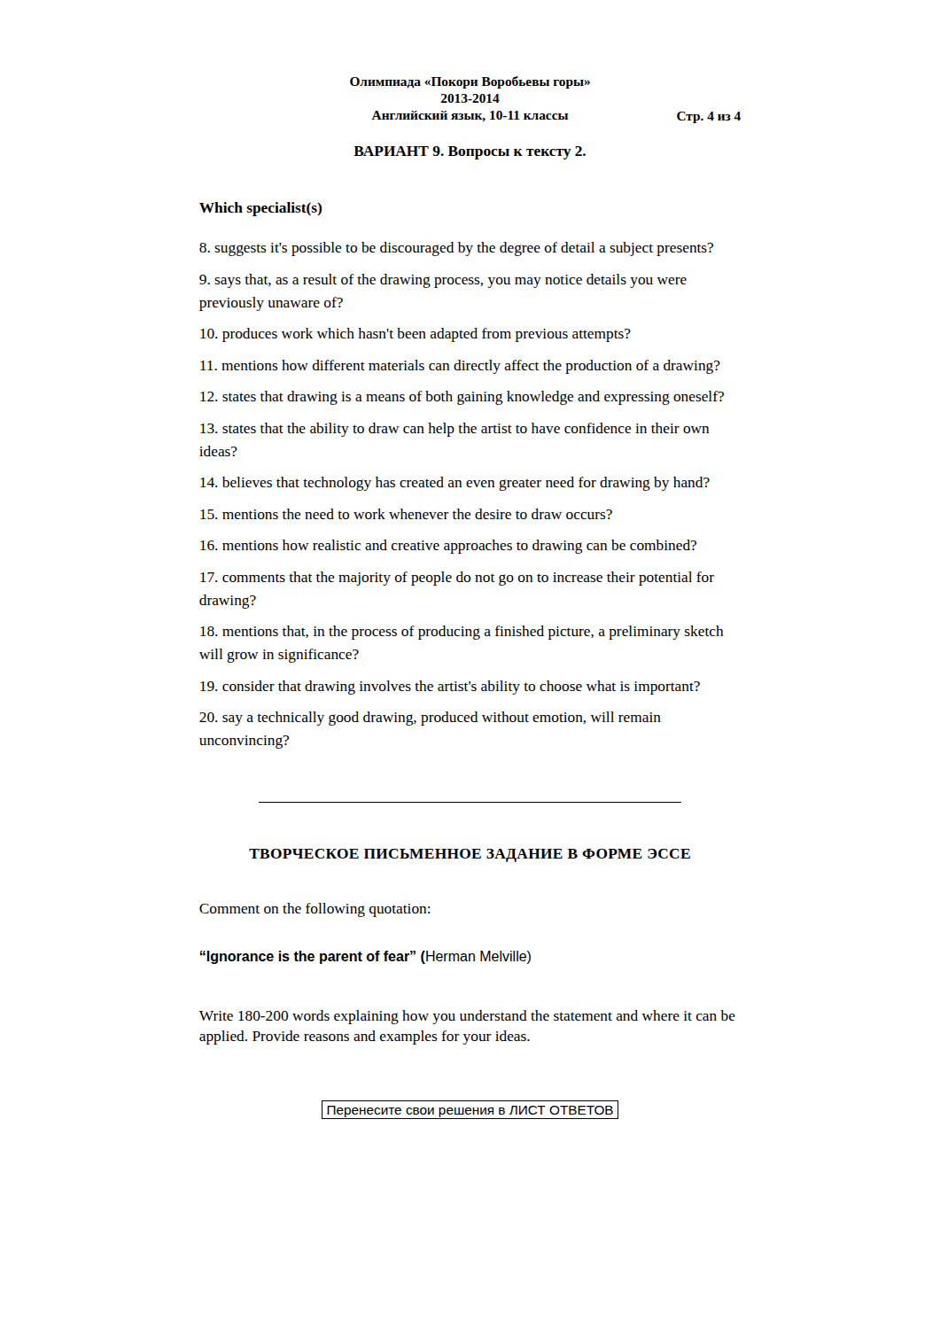Олимпиада «Покори Воробьевы горы» 2013-2014 Английский язык, 10-11 классы
Стр. 4 из 4
ВАРИАНТ 9. Вопросы к тексту 2.
Which specialist(s)
8. suggests it's possible to be discouraged by the degree of detail a subject presents?
9. says that, as a result of the drawing process, you may notice details you were previously unaware of?
10. produces work which hasn't been adapted from previous attempts?
11. mentions how different materials can directly affect the production of a drawing?
12. states that drawing is a means of both gaining knowledge and expressing oneself?
13. states that the ability to draw can help the artist to have confidence in their own ideas?
14. believes that technology has created an even greater need for drawing by hand?
15. mentions the need to work whenever the desire to draw occurs?
16. mentions how realistic and creative approaches to drawing can be combined?
17. comments that the majority of people do not go on to increase their potential for drawing?
18. mentions that, in the process of producing a finished picture, a preliminary sketch will grow in significance?
19. consider that drawing involves the artist's ability to choose what is important?
20. say a technically good drawing, produced without emotion, will remain unconvincing?
ТВОРЧЕСКОЕ ПИСЬМЕННОЕ ЗАДАНИЕ В ФОРМЕ ЭССЕ
Comment on the following quotation:
“Ignorance is the parent of fear” (Herman Melville)
Write 180-200 words explaining how you understand the statement and where it can be applied. Provide reasons and examples for your ideas.
Перенесите свои решения в ЛИСТ ОТВЕТОВ